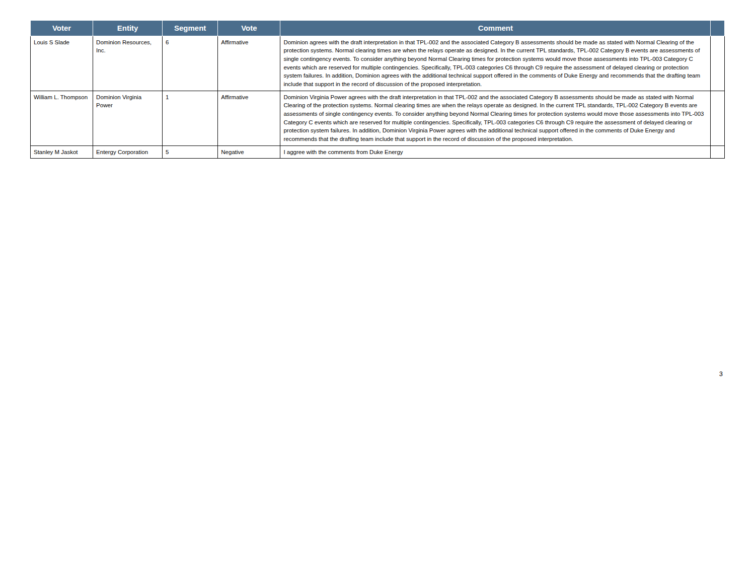| Voter | Entity | Segment | Vote | Comment | |
| --- | --- | --- | --- | --- | --- |
| Louis S Slade | Dominion Resources, Inc. | 6 | Affirmative | Dominion agrees with the draft interpretation in that TPL-002 and the associated Category B assessments should be made as stated with Normal Clearing of the protection systems. Normal clearing times are when the relays operate as designed. In the current TPL standards, TPL-002 Category B events are assessments of single contingency events. To consider anything beyond Normal Clearing times for protection systems would move those assessments into TPL-003 Category C events which are reserved for multiple contingencies. Specifically, TPL-003 categories C6 through C9 require the assessment of delayed clearing or protection system failures. In addition, Dominion agrees with the additional technical support offered in the comments of Duke Energy and recommends that the drafting team include that support in the record of discussion of the proposed interpretation. | |
| William L. Thompson | Dominion Virginia Power | 1 | Affirmative | Dominion Virginia Power agrees with the draft interpretation in that TPL-002 and the associated Category B assessments should be made as stated with Normal Clearing of the protection systems. Normal clearing times are when the relays operate as designed. In the current TPL standards, TPL-002 Category B events are assessments of single contingency events. To consider anything beyond Normal Clearing times for protection systems would move those assessments into TPL-003 Category C events which are reserved for multiple contingencies. Specifically, TPL-003 categories C6 through C9 require the assessment of delayed clearing or protection system failures. In addition, Dominion Virginia Power agrees with the additional technical support offered in the comments of Duke Energy and recommends that the drafting team include that support in the record of discussion of the proposed interpretation. | |
| Stanley M Jaskot | Entergy Corporation | 5 | Negative | I aggree with the comments from Duke Energy | |
3